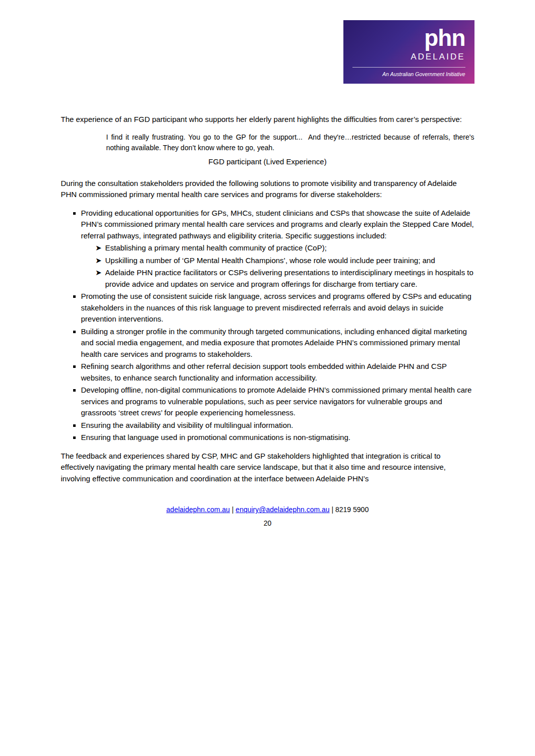phn ADELAIDE
An Australian Government Initiative
The experience of an FGD participant who supports her elderly parent highlights the difficulties from carer’s perspective:
I find it really frustrating. You go to the GP for the support... And they're…restricted because of referrals, there's nothing available. They don’t know where to go, yeah.
FGD participant (Lived Experience)
During the consultation stakeholders provided the following solutions to promote visibility and transparency of Adelaide PHN commissioned primary mental health care services and programs for diverse stakeholders:
Providing educational opportunities for GPs, MHCs, student clinicians and CSPs that showcase the suite of Adelaide PHN’s commissioned primary mental health care services and programs and clearly explain the Stepped Care Model, referral pathways, integrated pathways and eligibility criteria. Specific suggestions included:
Establishing a primary mental health community of practice (CoP);
Upskilling a number of ‘GP Mental Health Champions’, whose role would include peer training; and
Adelaide PHN practice facilitators or CSPs delivering presentations to interdisciplinary meetings in hospitals to provide advice and updates on service and program offerings for discharge from tertiary care.
Promoting the use of consistent suicide risk language, across services and programs offered by CSPs and educating stakeholders in the nuances of this risk language to prevent misdirected referrals and avoid delays in suicide prevention interventions.
Building a stronger profile in the community through targeted communications, including enhanced digital marketing and social media engagement, and media exposure that promotes Adelaide PHN’s commissioned primary mental health care services and programs to stakeholders.
Refining search algorithms and other referral decision support tools embedded within Adelaide PHN and CSP websites, to enhance search functionality and information accessibility.
Developing offline, non-digital communications to promote Adelaide PHN’s commissioned primary mental health care services and programs to vulnerable populations, such as peer service navigators for vulnerable groups and grassroots ‘street crews’ for people experiencing homelessness.
Ensuring the availability and visibility of multilingual information.
Ensuring that language used in promotional communications is non-stigmatising.
The feedback and experiences shared by CSP, MHC and GP stakeholders highlighted that integration is critical to effectively navigating the primary mental health care service landscape, but that it also time and resource intensive, involving effective communication and coordination at the interface between Adelaide PHN’s
adelaidephn.com.au | enquiry@adelaidephn.com.au | 8219 5900
20